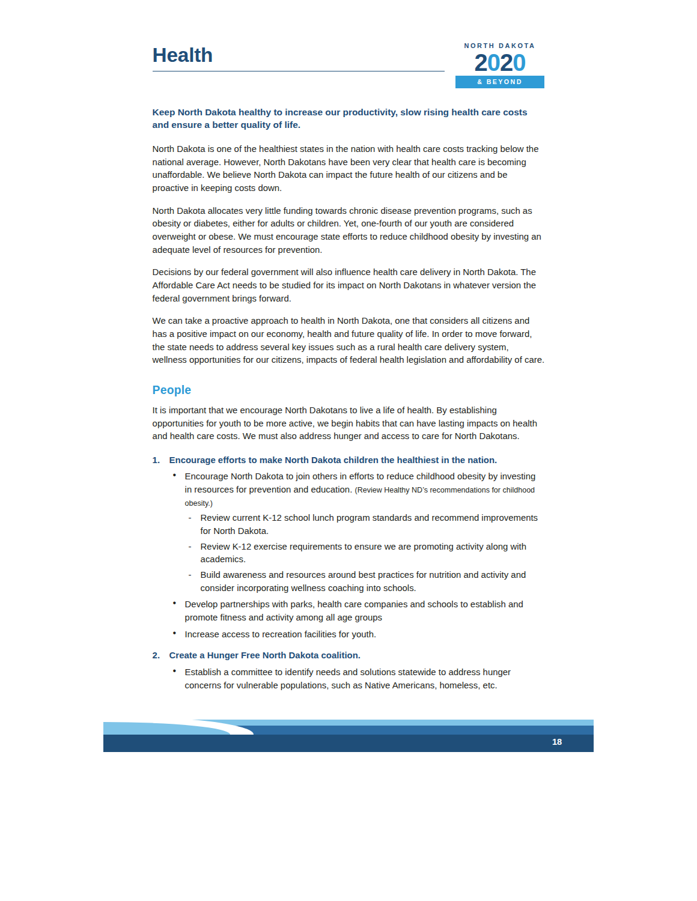Health
NORTH DAKOTA
2020
& BEYOND
Keep North Dakota healthy to increase our productivity, slow rising health care costs and ensure a better quality of life.
North Dakota is one of the healthiest states in the nation with health care costs tracking below the national average. However, North Dakotans have been very clear that health care is becoming unaffordable. We believe North Dakota can impact the future health of our citizens and be proactive in keeping costs down.
North Dakota allocates very little funding towards chronic disease prevention programs, such as obesity or diabetes, either for adults or children. Yet, one-fourth of our youth are considered overweight or obese. We must encourage state efforts to reduce childhood obesity by investing an adequate level of resources for prevention.
Decisions by our federal government will also influence health care delivery in North Dakota. The Affordable Care Act needs to be studied for its impact on North Dakotans in whatever version the federal government brings forward.
We can take a proactive approach to health in North Dakota, one that considers all citizens and has a positive impact on our economy, health and future quality of life. In order to move forward, the state needs to address several key issues such as a rural health care delivery system, wellness opportunities for our citizens, impacts of federal health legislation and affordability of care.
People
It is important that we encourage North Dakotans to live a life of health. By establishing opportunities for youth to be more active, we begin habits that can have lasting impacts on health and health care costs. We must also address hunger and access to care for North Dakotans.
1. Encourage efforts to make North Dakota children the healthiest in the nation.
Encourage North Dakota to join others in efforts to reduce childhood obesity by investing in resources for prevention and education. (Review Healthy ND’s recommendations for childhood obesity.)
Review current K-12 school lunch program standards and recommend improvements for North Dakota.
Review K-12 exercise requirements to ensure we are promoting activity along with academics.
Build awareness and resources around best practices for nutrition and activity and consider incorporating wellness coaching into schools.
Develop partnerships with parks, health care companies and schools to establish and promote fitness and activity among all age groups
Increase access to recreation facilities for youth.
2. Create a Hunger Free North Dakota coalition.
Establish a committee to identify needs and solutions statewide to address hunger concerns for vulnerable populations, such as Native Americans, homeless, etc.
18